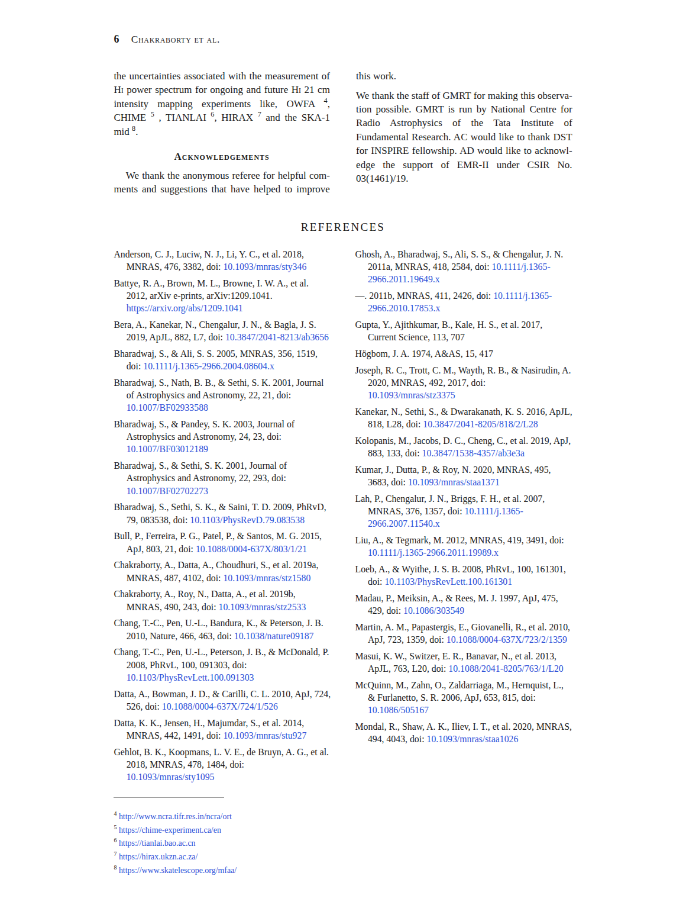6 Chakraborty et al.
the uncertainties associated with the measurement of Hi power spectrum for ongoing and future Hi 21 cm intensity mapping experiments like, OWFA 4, CHIME 5 , TIANLAI 6, HIRAX 7 and the SKA-1 mid 8.
Acknowledgements
We thank the anonymous referee for helpful comments and suggestions that have helped to improve this work.
We thank the staff of GMRT for making this observation possible. GMRT is run by National Centre for Radio Astrophysics of the Tata Institute of Fundamental Research. AC would like to thank DST for INSPIRE fellowship. AD would like to acknowledge the support of EMR-II under CSIR No. 03(1461)/19.
REFERENCES
Anderson, C. J., Luciw, N. J., Li, Y. C., et al. 2018, MNRAS, 476, 3382, doi: 10.1093/mnras/sty346
Battye, R. A., Brown, M. L., Browne, I. W. A., et al. 2012, arXiv e-prints, arXiv:1209.1041. https://arxiv.org/abs/1209.1041
Bera, A., Kanekar, N., Chengalur, J. N., & Bagla, J. S. 2019, ApJL, 882, L7, doi: 10.3847/2041-8213/ab3656
Bharadwaj, S., & Ali, S. S. 2005, MNRAS, 356, 1519, doi: 10.1111/j.1365-2966.2004.08604.x
Bharadwaj, S., Nath, B. B., & Sethi, S. K. 2001, Journal of Astrophysics and Astronomy, 22, 21, doi: 10.1007/BF02933588
Bharadwaj, S., & Pandey, S. K. 2003, Journal of Astrophysics and Astronomy, 24, 23, doi: 10.1007/BF03012189
Bharadwaj, S., & Sethi, S. K. 2001, Journal of Astrophysics and Astronomy, 22, 293, doi: 10.1007/BF02702273
Bharadwaj, S., Sethi, S. K., & Saini, T. D. 2009, PhRvD, 79, 083538, doi: 10.1103/PhysRevD.79.083538
Bull, P., Ferreira, P. G., Patel, P., & Santos, M. G. 2015, ApJ, 803, 21, doi: 10.1088/0004-637X/803/1/21
Chakraborty, A., Datta, A., Choudhuri, S., et al. 2019a, MNRAS, 487, 4102, doi: 10.1093/mnras/stz1580
Chakraborty, A., Roy, N., Datta, A., et al. 2019b, MNRAS, 490, 243, doi: 10.1093/mnras/stz2533
Chang, T.-C., Pen, U.-L., Bandura, K., & Peterson, J. B. 2010, Nature, 466, 463, doi: 10.1038/nature09187
Chang, T.-C., Pen, U.-L., Peterson, J. B., & McDonald, P. 2008, PhRvL, 100, 091303, doi: 10.1103/PhysRevLett.100.091303
Datta, A., Bowman, J. D., & Carilli, C. L. 2010, ApJ, 724, 526, doi: 10.1088/0004-637X/724/1/526
Datta, K. K., Jensen, H., Majumdar, S., et al. 2014, MNRAS, 442, 1491, doi: 10.1093/mnras/stu927
Gehlot, B. K., Koopmans, L. V. E., de Bruyn, A. G., et al. 2018, MNRAS, 478, 1484, doi: 10.1093/mnras/sty1095
Ghosh, A., Bharadwaj, S., Ali, S. S., & Chengalur, J. N. 2011a, MNRAS, 418, 2584, doi: 10.1111/j.1365-2966.2011.19649.x
—. 2011b, MNRAS, 411, 2426, doi: 10.1111/j.1365-2966.2010.17853.x
Gupta, Y., Ajithkumar, B., Kale, H. S., et al. 2017, Current Science, 113, 707
Högbom, J. A. 1974, A&AS, 15, 417
Joseph, R. C., Trott, C. M., Wayth, R. B., & Nasirudin, A. 2020, MNRAS, 492, 2017, doi: 10.1093/mnras/stz3375
Kanekar, N., Sethi, S., & Dwarakanath, K. S. 2016, ApJL, 818, L28, doi: 10.3847/2041-8205/818/2/L28
Kolopanis, M., Jacobs, D. C., Cheng, C., et al. 2019, ApJ, 883, 133, doi: 10.3847/1538-4357/ab3e3a
Kumar, J., Dutta, P., & Roy, N. 2020, MNRAS, 495, 3683, doi: 10.1093/mnras/staa1371
Lah, P., Chengalur, J. N., Briggs, F. H., et al. 2007, MNRAS, 376, 1357, doi: 10.1111/j.1365-2966.2007.11540.x
Liu, A., & Tegmark, M. 2012, MNRAS, 419, 3491, doi: 10.1111/j.1365-2966.2011.19989.x
Loeb, A., & Wyithe, J. S. B. 2008, PhRvL, 100, 161301, doi: 10.1103/PhysRevLett.100.161301
Madau, P., Meiksin, A., & Rees, M. J. 1997, ApJ, 475, 429, doi: 10.1086/303549
Martin, A. M., Papastergis, E., Giovanelli, R., et al. 2010, ApJ, 723, 1359, doi: 10.1088/0004-637X/723/2/1359
Masui, K. W., Switzer, E. R., Banavar, N., et al. 2013, ApJL, 763, L20, doi: 10.1088/2041-8205/763/1/L20
McQuinn, M., Zahn, O., Zaldarriaga, M., Hernquist, L., & Furlanetto, S. R. 2006, ApJ, 653, 815, doi: 10.1086/505167
Mondal, R., Shaw, A. K., Iliev, I. T., et al. 2020, MNRAS, 494, 4043, doi: 10.1093/mnras/staa1026
4 http://www.ncra.tifr.res.in/ncra/ort
5 https://chime-experiment.ca/en
6 https://tianlai.bao.ac.cn
7 https://hirax.ukzn.ac.za/
8 https://www.skatelescope.org/mfaa/